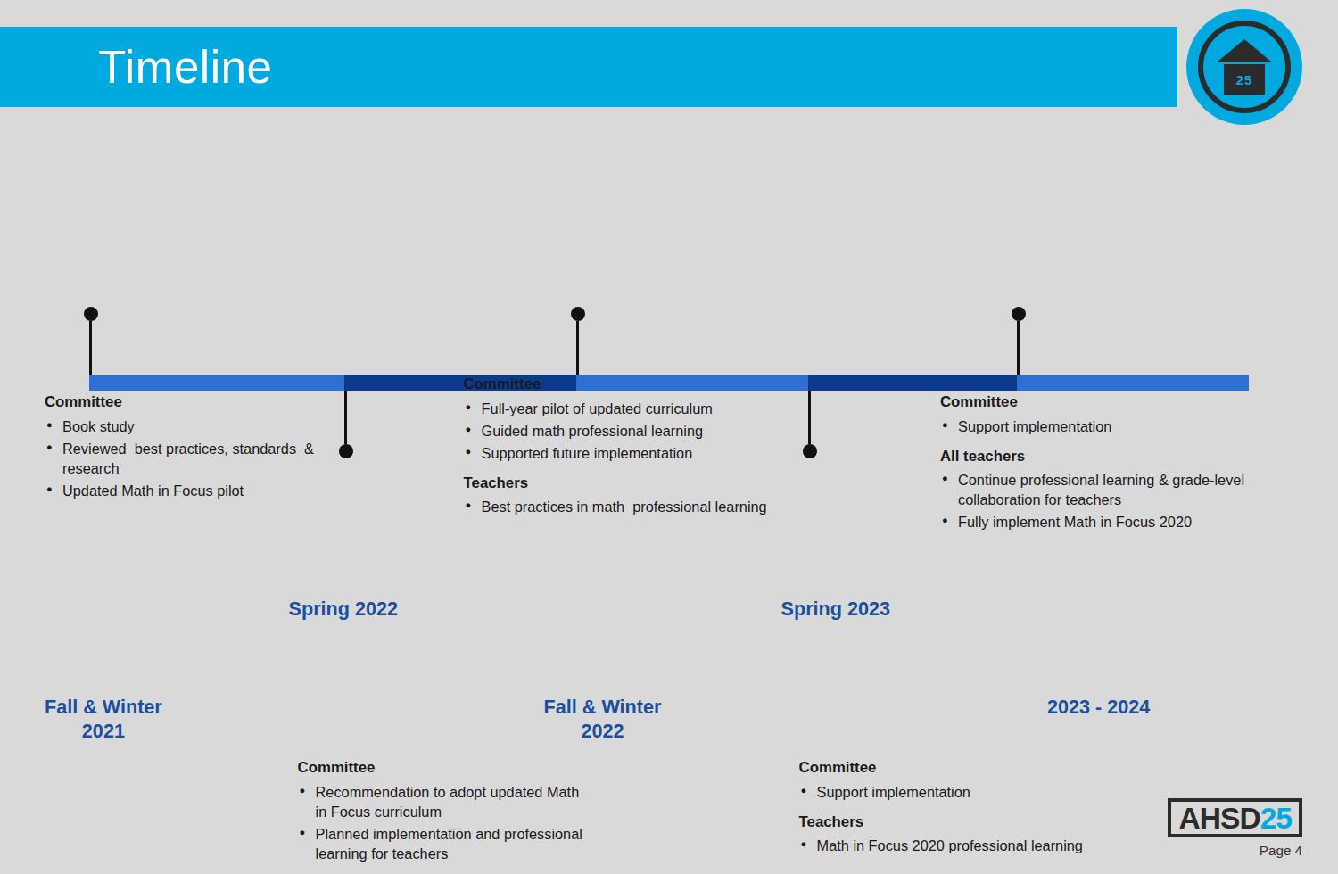Timeline
25
Fall & Winter
2021
Spring 2022
Fall & Winter
2022
Spring 2023
2023 - 2024
Committee
Book study
Reviewed best practices, standards & research
Updated Math in Focus pilot
Committee
Recommendation to adopt updated Math in Focus curriculum
Planned implementation and professional learning for teachers
Committee
Full-year pilot of updated curriculum
Guided math professional learning
Supported future implementation
Teachers
Best practices in math professional learning
Committee
Support implementation
Teachers
Math in Focus 2020 professional learning
Committee
Support implementation
All teachers
Continue professional learning & grade-level collaboration for teachers
Fully implement Math in Focus 2020
AHSD25
Page 4